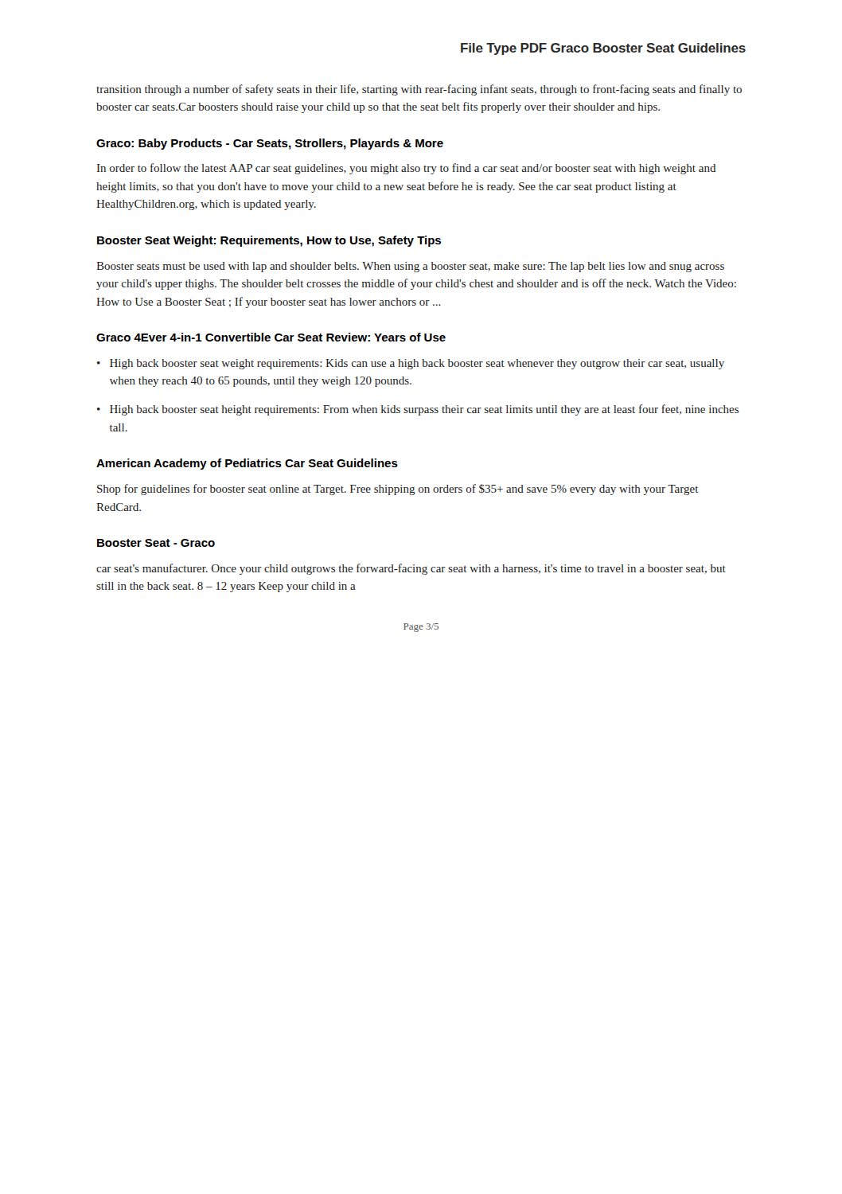File Type PDF Graco Booster Seat Guidelines
transition through a number of safety seats in their life, starting with rear-facing infant seats, through to front-facing seats and finally to booster car seats.Car boosters should raise your child up so that the seat belt fits properly over their shoulder and hips.
Graco: Baby Products - Car Seats, Strollers, Playards & More
In order to follow the latest AAP car seat guidelines, you might also try to find a car seat and/or booster seat with high weight and height limits, so that you don't have to move your child to a new seat before he is ready. See the car seat product listing at HealthyChildren.org, which is updated yearly.
Booster Seat Weight: Requirements, How to Use, Safety Tips
Booster seats must be used with lap and shoulder belts. When using a booster seat, make sure: The lap belt lies low and snug across your child's upper thighs. The shoulder belt crosses the middle of your child's chest and shoulder and is off the neck. Watch the Video: How to Use a Booster Seat ; If your booster seat has lower anchors or ...
Graco 4Ever 4-in-1 Convertible Car Seat Review: Years of Use
High back booster seat weight requirements: Kids can use a high back booster seat whenever they outgrow their car seat, usually when they reach 40 to 65 pounds, until they weigh 120 pounds.
High back booster seat height requirements: From when kids surpass their car seat limits until they are at least four feet, nine inches tall.
American Academy of Pediatrics Car Seat Guidelines
Shop for guidelines for booster seat online at Target. Free shipping on orders of $35+ and save 5% every day with your Target RedCard.
Booster Seat - Graco
car seat's manufacturer. Once your child outgrows the forward-facing car seat with a harness, it's time to travel in a booster seat, but still in the back seat. 8 – 12 years Keep your child in a
Page 3/5